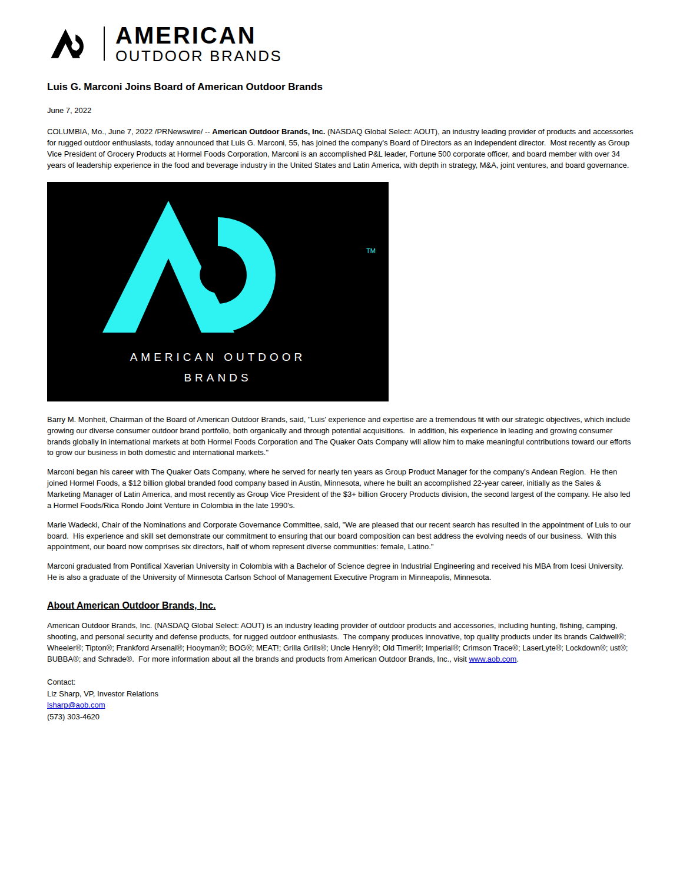AMERICAN
OUTDOOR BRANDS
Luis G. Marconi Joins Board of American Outdoor Brands
June 7, 2022
COLUMBIA, Mo., June 7, 2022 /PRNewswire/ -- American Outdoor Brands, Inc. (NASDAQ Global Select: AOUT), an industry leading provider of products and accessories for rugged outdoor enthusiasts, today announced that Luis G. Marconi, 55, has joined the company's Board of Directors as an independent director. Most recently as Group Vice President of Grocery Products at Hormel Foods Corporation, Marconi is an accomplished P&L leader, Fortune 500 corporate officer, and board member with over 34 years of leadership experience in the food and beverage industry in the United States and Latin America, with depth in strategy, M&A, joint ventures, and board governance.
TM
AMERICAN OUTDOOR BRANDS
Barry M. Monheit, Chairman of the Board of American Outdoor Brands, said, "Luis' experience and expertise are a tremendous fit with our strategic objectives, which include growing our diverse consumer outdoor brand portfolio, both organically and through potential acquisitions. In addition, his experience in leading and growing consumer brands globally in international markets at both Hormel Foods Corporation and The Quaker Oats Company will allow him to make meaningful contributions toward our efforts to grow our business in both domestic and international markets."
Marconi began his career with The Quaker Oats Company, where he served for nearly ten years as Group Product Manager for the company's Andean Region. He then joined Hormel Foods, a $12 billion global branded food company based in Austin, Minnesota, where he built an accomplished 22-year career, initially as the Sales & Marketing Manager of Latin America, and most recently as Group Vice President of the $3+ billion Grocery Products division, the second largest of the company. He also led a Hormel Foods/Rica Rondo Joint Venture in Colombia in the late 1990's.
Marie Wadecki, Chair of the Nominations and Corporate Governance Committee, said, "We are pleased that our recent search has resulted in the appointment of Luis to our board. His experience and skill set demonstrate our commitment to ensuring that our board composition can best address the evolving needs of our business. With this appointment, our board now comprises six directors, half of whom represent diverse communities: female, Latino."
Marconi graduated from Pontifical Xaverian University in Colombia with a Bachelor of Science degree in Industrial Engineering and received his MBA from Icesi University. He is also a graduate of the University of Minnesota Carlson School of Management Executive Program in Minneapolis, Minnesota.
About American Outdoor Brands, Inc.
American Outdoor Brands, Inc. (NASDAQ Global Select: AOUT) is an industry leading provider of outdoor products and accessories, including hunting, fishing, camping, shooting, and personal security and defense products, for rugged outdoor enthusiasts. The company produces innovative, top quality products under its brands Caldwell®; Wheeler®; Tipton®; Frankford Arsenal®; Hooyman®; BOG®; MEAT!; Grilla Grills®; Uncle Henry®; Old Timer®; Imperial®; Crimson Trace®; LaserLyte®; Lockdown®; ust®; BUBBA®; and Schrade®. For more information about all the brands and products from American Outdoor Brands, Inc., visit www.aob.com.
Contact:
Liz Sharp, VP, Investor Relations
lsharp@aob.com
(573) 303-4620